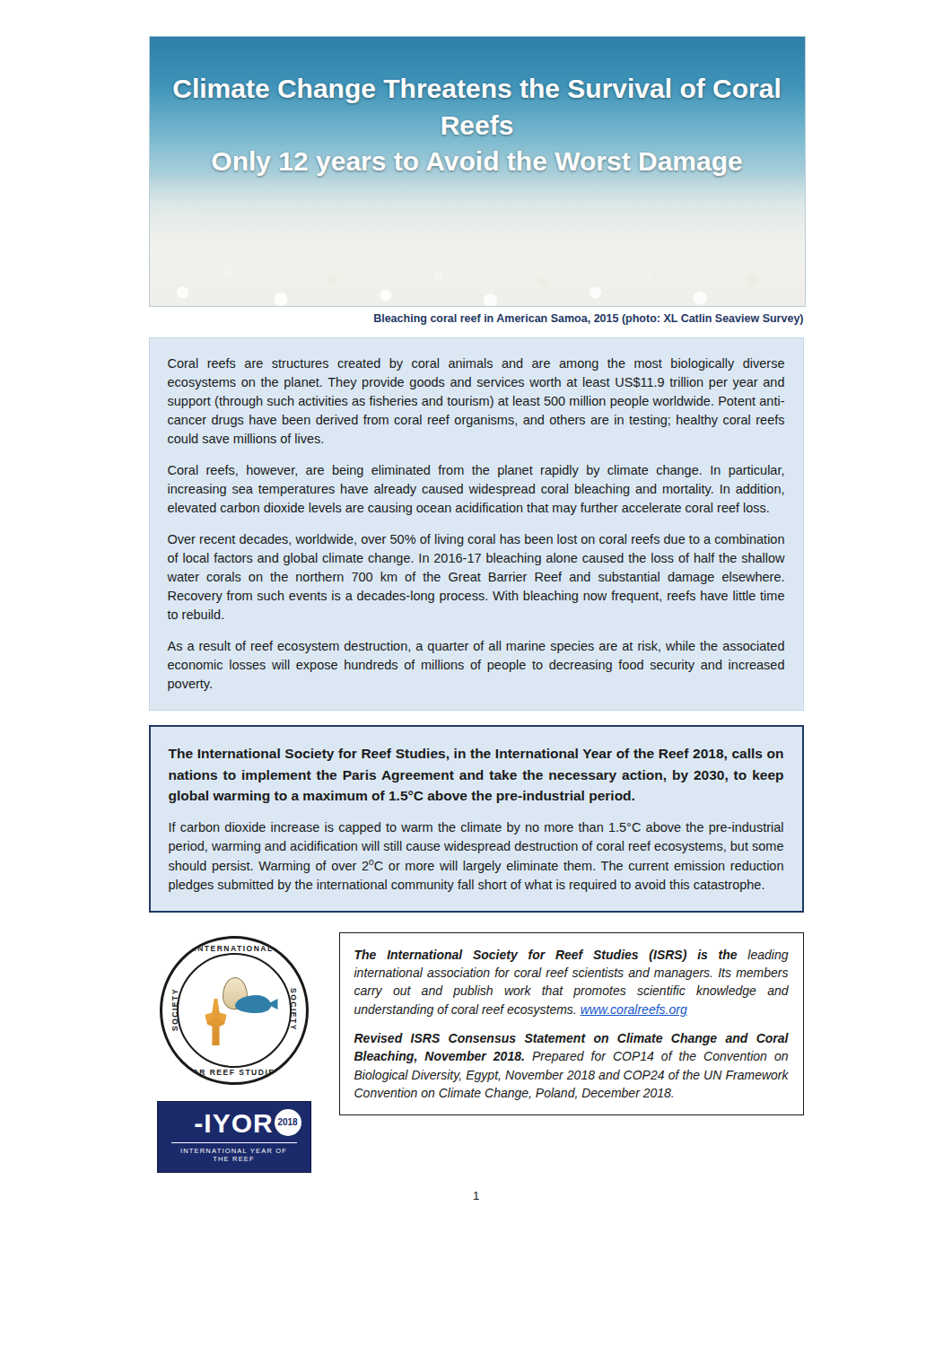Climate Change Threatens the Survival of Coral Reefs
Only 12 years to Avoid the Worst Damage
Bleaching coral reef in American Samoa, 2015 (photo: XL Catlin Seaview Survey)
Coral reefs are structures created by coral animals and are among the most biologically diverse ecosystems on the planet. They provide goods and services worth at least US$11.9 trillion per year and support (through such activities as fisheries and tourism) at least 500 million people worldwide. Potent anti-cancer drugs have been derived from coral reef organisms, and others are in testing; healthy coral reefs could save millions of lives.
Coral reefs, however, are being eliminated from the planet rapidly by climate change. In particular, increasing sea temperatures have already caused widespread coral bleaching and mortality. In addition, elevated carbon dioxide levels are causing ocean acidification that may further accelerate coral reef loss.
Over recent decades, worldwide, over 50% of living coral has been lost on coral reefs due to a combination of local factors and global climate change. In 2016-17 bleaching alone caused the loss of half the shallow water corals on the northern 700 km of the Great Barrier Reef and substantial damage elsewhere. Recovery from such events is a decades-long process. With bleaching now frequent, reefs have little time to rebuild.
As a result of reef ecosystem destruction, a quarter of all marine species are at risk, while the associated economic losses will expose hundreds of millions of people to decreasing food security and increased poverty.
The International Society for Reef Studies, in the International Year of the Reef 2018, calls on nations to implement the Paris Agreement and take the necessary action, by 2030, to keep global warming to a maximum of 1.5°C above the pre-industrial period.
If carbon dioxide increase is capped to warm the climate by no more than 1.5°C above the pre-industrial period, warming and acidification will still cause widespread destruction of coral reef ecosystems, but some should persist. Warming of over 2oC or more will largely eliminate them. The current emission reduction pledges submitted by the international community fall short of what is required to avoid this catastrophe.
INTERNATIONAL
FOR REEF STUDIES
SOCIETY
SOCIETY
2018
-IYOR
INTERNATIONAL YEAR OF THE REEF
The International Society for Reef Studies (ISRS) is the leading international association for coral reef scientists and managers. Its members carry out and publish work that promotes scientific knowledge and understanding of coral reef ecosystems. www.coralreefs.org
Revised ISRS Consensus Statement on Climate Change and Coral Bleaching, November 2018. Prepared for COP14 of the Convention on Biological Diversity, Egypt, November 2018 and COP24 of the UN Framework Convention on Climate Change, Poland, December 2018.
1